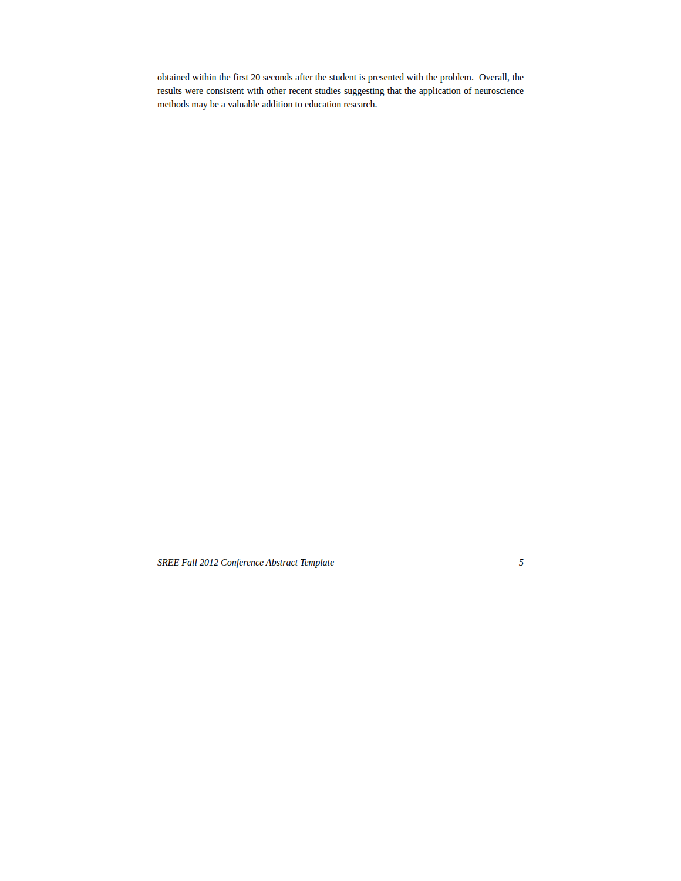obtained within the first 20 seconds after the student is presented with the problem. Overall, the results were consistent with other recent studies suggesting that the application of neuroscience methods may be a valuable addition to education research.
SREE Fall 2012 Conference Abstract Template 5